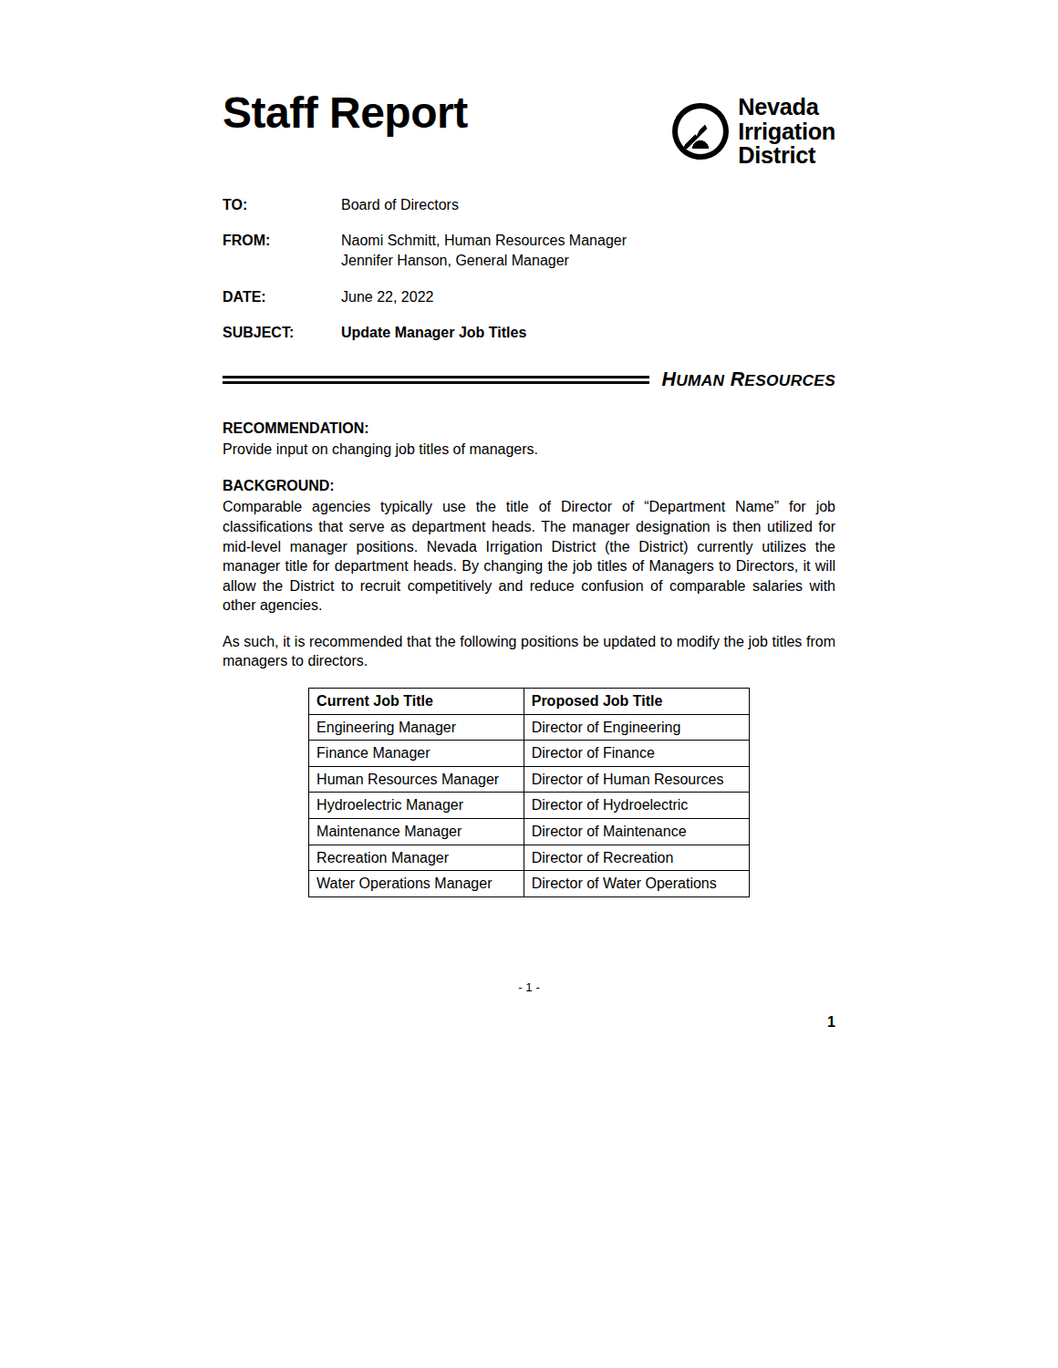Staff Report
Nevada
Irrigation
District
TO:
Board of Directors
FROM:
Naomi Schmitt, Human Resources Manager
Jennifer Hanson, General Manager
DATE:
June 22, 2022
SUBJECT:
Update Manager Job Titles
HUMAN RESOURCES
Recommendation:
Provide input on changing job titles of managers.
Background:
Comparable agencies typically use the title of Director of “Department Name” for job classifications that serve as department heads. The manager designation is then utilized for mid-level manager positions. Nevada Irrigation District (the District) currently utilizes the manager title for department heads. By changing the job titles of Managers to Directors, it will allow the District to recruit competitively and reduce confusion of comparable salaries with other agencies.
As such, it is recommended that the following positions be updated to modify the job titles from managers to directors.
| Current Job Title | Proposed Job Title |
| --- | --- |
| Engineering Manager | Director of Engineering |
| Finance Manager | Director of Finance |
| Human Resources Manager | Director of Human Resources |
| Hydroelectric Manager | Director of Hydroelectric |
| Maintenance Manager | Director of Maintenance |
| Recreation Manager | Director of Recreation |
| Water Operations Manager | Director of Water Operations |
- 1 -
1